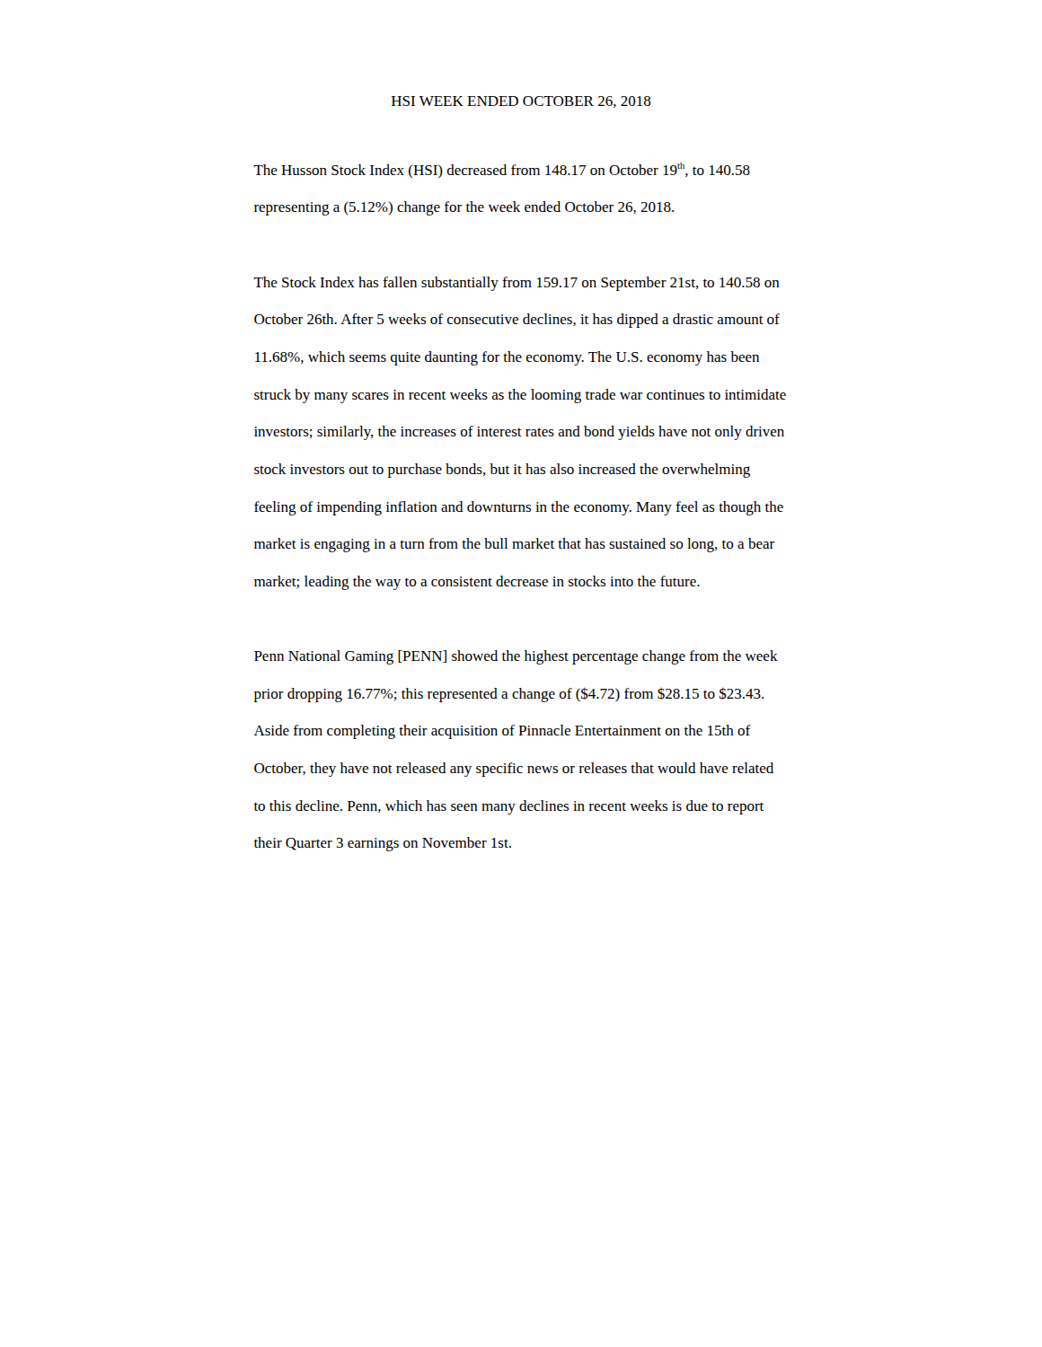HSI WEEK ENDED OCTOBER 26, 2018
The Husson Stock Index (HSI) decreased from 148.17 on October 19th, to 140.58 representing a (5.12%) change for the week ended October 26, 2018.
The Stock Index has fallen substantially from 159.17 on September 21st, to 140.58 on October 26th. After 5 weeks of consecutive declines, it has dipped a drastic amount of 11.68%, which seems quite daunting for the economy. The U.S. economy has been struck by many scares in recent weeks as the looming trade war continues to intimidate investors; similarly, the increases of interest rates and bond yields have not only driven stock investors out to purchase bonds, but it has also increased the overwhelming feeling of impending inflation and downturns in the economy. Many feel as though the market is engaging in a turn from the bull market that has sustained so long, to a bear market; leading the way to a consistent decrease in stocks into the future.
Penn National Gaming [PENN] showed the highest percentage change from the week prior dropping 16.77%; this represented a change of ($4.72) from $28.15 to $23.43. Aside from completing their acquisition of Pinnacle Entertainment on the 15th of October, they have not released any specific news or releases that would have related to this decline. Penn, which has seen many declines in recent weeks is due to report their Quarter 3 earnings on November 1st.